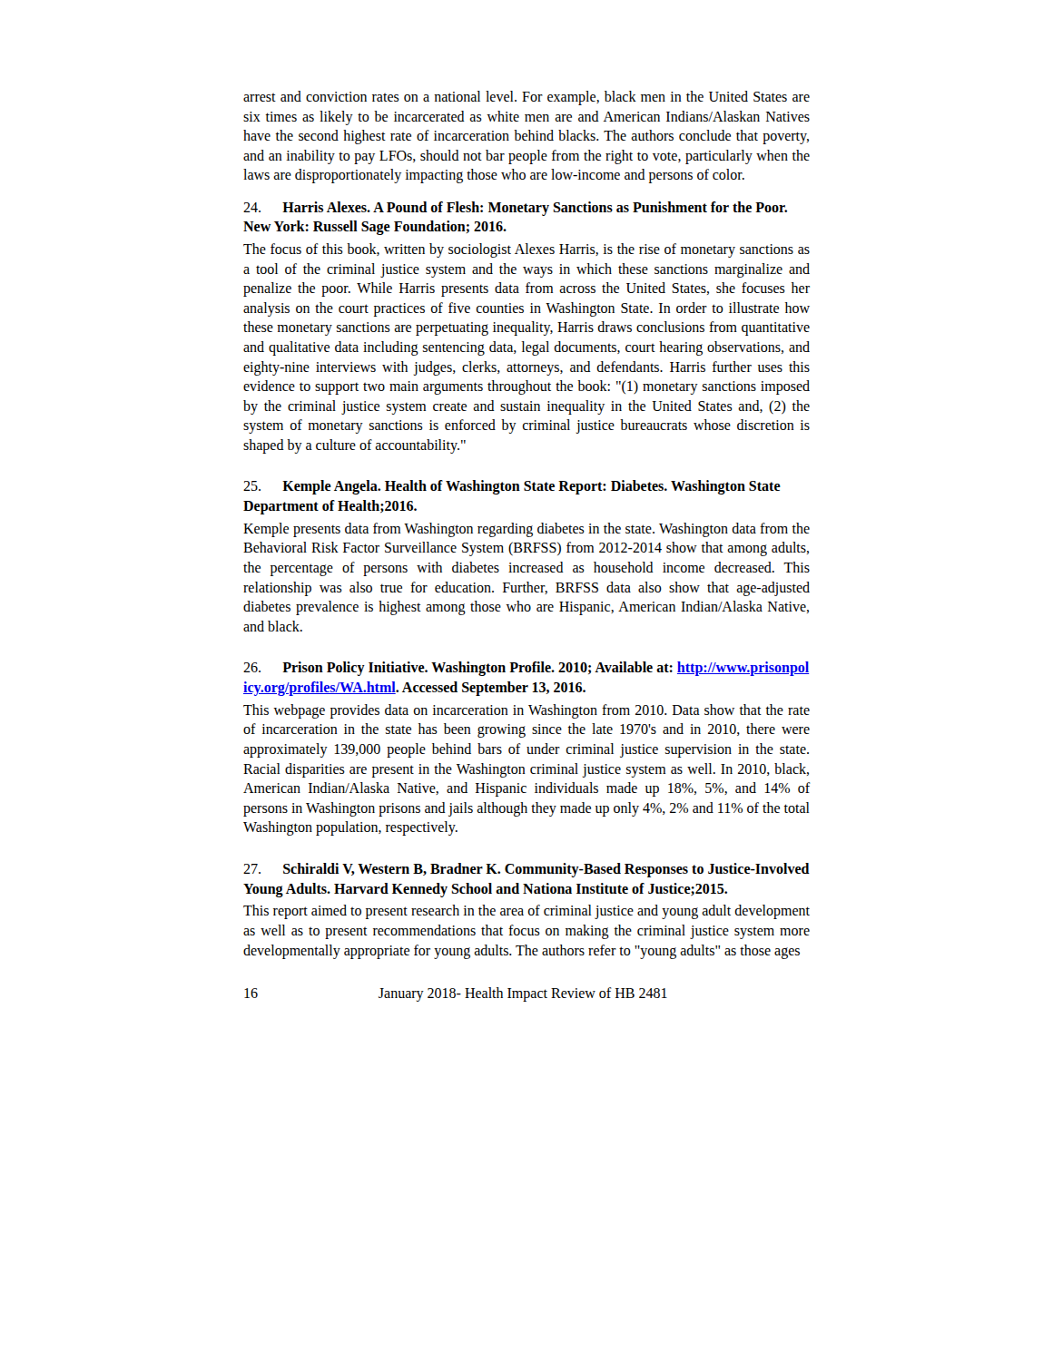arrest and conviction rates on a national level. For example, black men in the United States are six times as likely to be incarcerated as white men are and American Indians/Alaskan Natives have the second highest rate of incarceration behind blacks. The authors conclude that poverty, and an inability to pay LFOs, should not bar people from the right to vote, particularly when the laws are disproportionately impacting those who are low-income and persons of color.
24. Harris Alexes. A Pound of Flesh: Monetary Sanctions as Punishment for the Poor. New York: Russell Sage Foundation; 2016.
The focus of this book, written by sociologist Alexes Harris, is the rise of monetary sanctions as a tool of the criminal justice system and the ways in which these sanctions marginalize and penalize the poor. While Harris presents data from across the United States, she focuses her analysis on the court practices of five counties in Washington State. In order to illustrate how these monetary sanctions are perpetuating inequality, Harris draws conclusions from quantitative and qualitative data including sentencing data, legal documents, court hearing observations, and eighty-nine interviews with judges, clerks, attorneys, and defendants. Harris further uses this evidence to support two main arguments throughout the book: "(1) monetary sanctions imposed by the criminal justice system create and sustain inequality in the United States and, (2) the system of monetary sanctions is enforced by criminal justice bureaucrats whose discretion is shaped by a culture of accountability."
25. Kemple Angela. Health of Washington State Report: Diabetes. Washington State Department of Health;2016.
Kemple presents data from Washington regarding diabetes in the state. Washington data from the Behavioral Risk Factor Surveillance System (BRFSS) from 2012-2014 show that among adults, the percentage of persons with diabetes increased as household income decreased. This relationship was also true for education. Further, BRFSS data also show that age-adjusted diabetes prevalence is highest among those who are Hispanic, American Indian/Alaska Native, and black.
26. Prison Policy Initiative. Washington Profile. 2010; Available at: http://www.prisonpolicy.org/profiles/WA.html. Accessed September 13, 2016.
This webpage provides data on incarceration in Washington from 2010. Data show that the rate of incarceration in the state has been growing since the late 1970's and in 2010, there were approximately 139,000 people behind bars of under criminal justice supervision in the state. Racial disparities are present in the Washington criminal justice system as well. In 2010, black, American Indian/Alaska Native, and Hispanic individuals made up 18%, 5%, and 14% of persons in Washington prisons and jails although they made up only 4%, 2% and 11% of the total Washington population, respectively.
27. Schiraldi V, Western B, Bradner K. Community-Based Responses to Justice-Involved Young Adults. Harvard Kennedy School and Nationa Institute of Justice;2015.
This report aimed to present research in the area of criminal justice and young adult development as well as to present recommendations that focus on making the criminal justice system more developmentally appropriate for young adults. The authors refer to "young adults" as those ages
16 January 2018- Health Impact Review of HB 2481